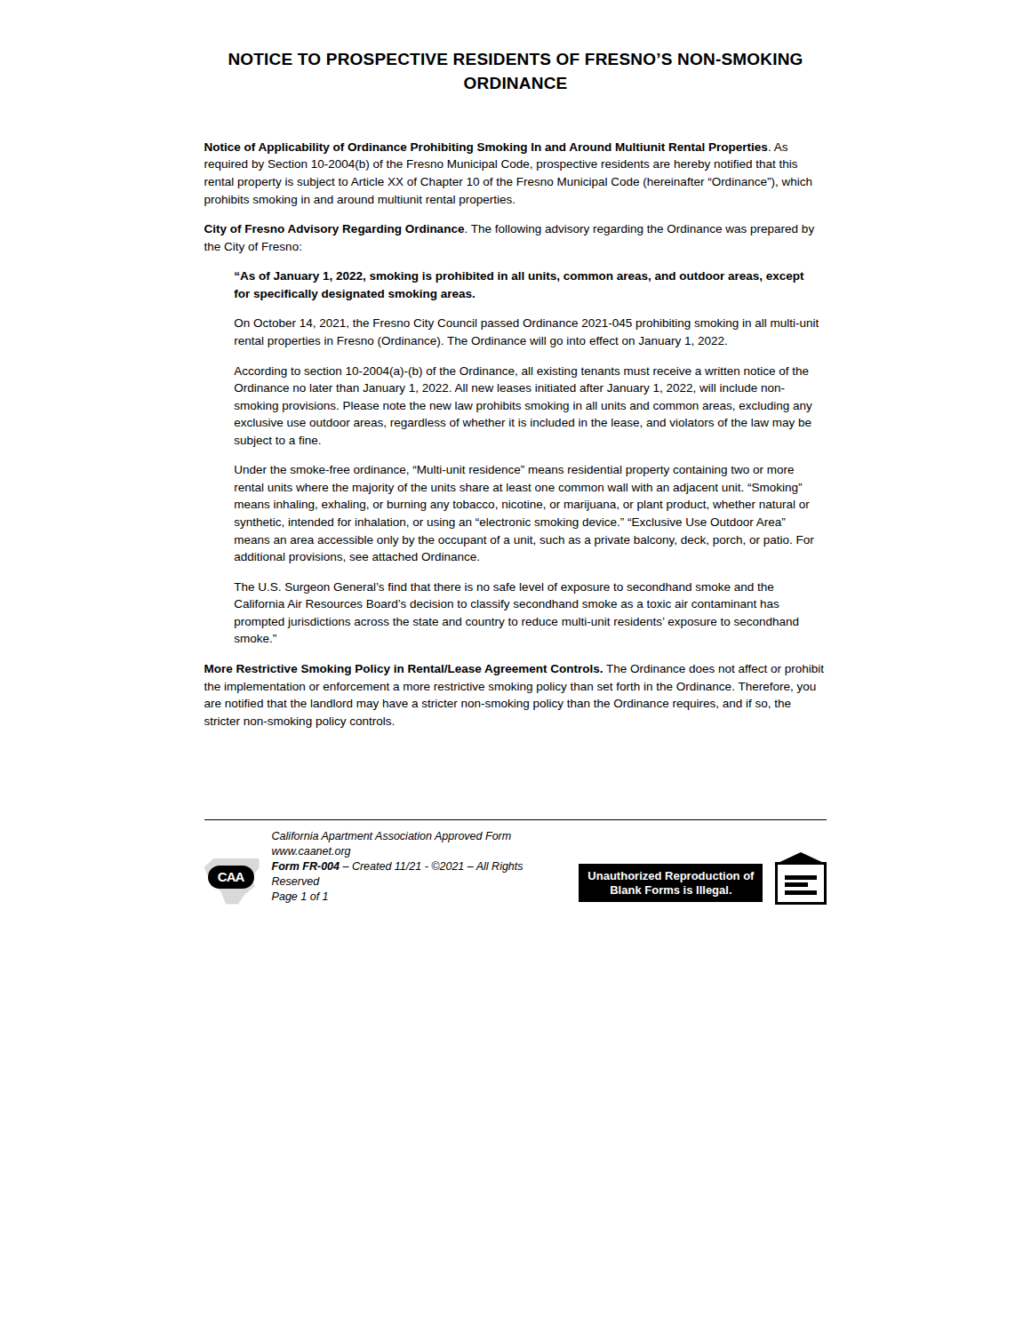NOTICE TO PROSPECTIVE RESIDENTS OF FRESNO’S NON-SMOKING ORDINANCE
Notice of Applicability of Ordinance Prohibiting Smoking In and Around Multiunit Rental Properties. As required by Section 10-2004(b) of the Fresno Municipal Code, prospective residents are hereby notified that this rental property is subject to Article XX of Chapter 10 of the Fresno Municipal Code (hereinafter “Ordinance”), which prohibits smoking in and around multiunit rental properties.
City of Fresno Advisory Regarding Ordinance. The following advisory regarding the Ordinance was prepared by the City of Fresno:
“As of January 1, 2022, smoking is prohibited in all units, common areas, and outdoor areas, except for specifically designated smoking areas.
On October 14, 2021, the Fresno City Council passed Ordinance 2021-045 prohibiting smoking in all multi-unit rental properties in Fresno (Ordinance). The Ordinance will go into effect on January 1, 2022.
According to section 10-2004(a)-(b) of the Ordinance, all existing tenants must receive a written notice of the Ordinance no later than January 1, 2022. All new leases initiated after January 1, 2022, will include non-smoking provisions. Please note the new law prohibits smoking in all units and common areas, excluding any exclusive use outdoor areas, regardless of whether it is included in the lease, and violators of the law may be subject to a fine.
Under the smoke-free ordinance, “Multi-unit residence” means residential property containing two or more rental units where the majority of the units share at least one common wall with an adjacent unit. “Smoking” means inhaling, exhaling, or burning any tobacco, nicotine, or marijuana, or plant product, whether natural or synthetic, intended for inhalation, or using an “electronic smoking device.” “Exclusive Use Outdoor Area” means an area accessible only by the occupant of a unit, such as a private balcony, deck, porch, or patio. For additional provisions, see attached Ordinance.
The U.S. Surgeon General’s find that there is no safe level of exposure to secondhand smoke and the California Air Resources Board’s decision to classify secondhand smoke as a toxic air contaminant has prompted jurisdictions across the state and country to reduce multi-unit residents’ exposure to secondhand smoke.”
More Restrictive Smoking Policy in Rental/Lease Agreement Controls. The Ordinance does not affect or prohibit the implementation or enforcement a more restrictive smoking policy than set forth in the Ordinance. Therefore, you are notified that the landlord may have a stricter non-smoking policy than the Ordinance requires, and if so, the stricter non-smoking policy controls.
CAA
California Apartment Association Approved Form
www.caanet.org
Form FR-004 – Created 11/21 - ©2021 – All Rights Reserved
Page 1 of 1
Unauthorized Reproduction of
Blank Forms is Illegal.